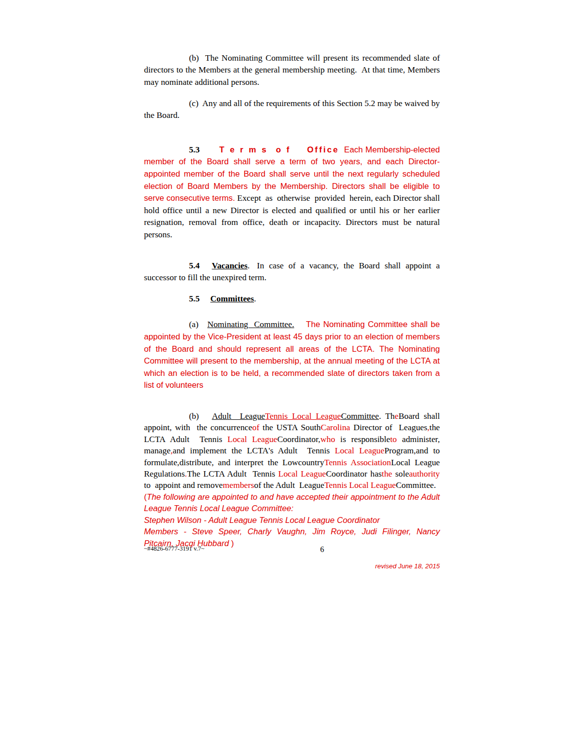(b) The Nominating Committee will present its recommended slate of directors to the Members at the general membership meeting. At that time, Members may nominate additional persons.
(c) Any and all of the requirements of this Section 5.2 may be waived by the Board.
5.3 T e r m s o f Office Each Membership-elected member of the Board shall serve a term of two years, and each Director-appointed member of the Board shall serve until the next regularly scheduled election of Board Members by the Membership. Directors shall be eligible to serve consecutive terms. Except as otherwise provided herein, each Director shall hold office until a new Director is elected and qualified or until his or her earlier resignation, removal from office, death or incapacity. Directors must be natural persons.
5.4 Vacancies. In case of a vacancy, the Board shall appoint a successor to fill the unexpired term.
5.5 Committees.
(a) Nominating Committee. The Nominating Committee shall be appointed by the Vice-President at least 45 days prior to an election of members of the Board and should represent all areas of the LCTA. The Nominating Committee will present to the membership, at the annual meeting of the LCTA at which an election is to be held, a recommended slate of directors taken from a list of volunteers
(b) Adult League Tennis Local League Committee. The Board shall appoint, with the concurrenceof the USTA SouthCarolina Director of Leagues, the LCTA Adult Tennis Local League Coordinator,who is responsibleto administer, manage, and implement the LCTA's Adult Tennis Local League Program,and to formulate,distribute, and interpret the LowcountryTennis Association Local League Regulations. The LCTA Adult Tennis Local League Coordinator hasthe soleauthority to appoint and removemembersof the Adult LeagueTennis Local League Committee.
(The following are appointed to and have accepted their appointment to the Adult League Tennis Local League Committee:
Stephen Wilson - Adult League Tennis Local League Coordinator
Members - Steve Speer, Charly Vaughn, Jim Royce, Judi Filinger, Nancy Pitcairn, Jacqi Hubbard )
~#4826-6777-3191 v.7~
6
revised June 18, 2015